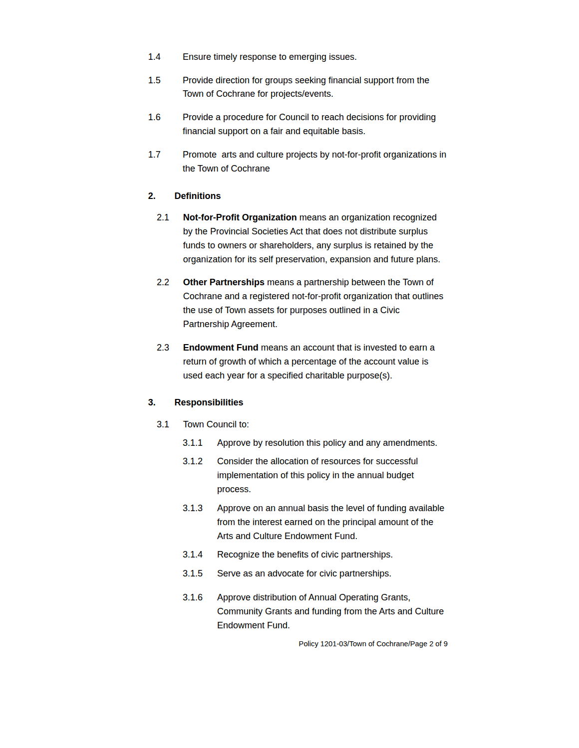1.4
Ensure timely response to emerging issues.
1.5
Provide direction for groups seeking financial support from the Town of Cochrane for projects/events.
1.6
Provide a procedure for Council to reach decisions for providing financial support on a fair and equitable basis.
1.7
Promote arts and culture projects by not-for-profit organizations in the Town of Cochrane
2.
Definitions
2.1
Not-for-Profit Organization means an organization recognized by the Provincial Societies Act that does not distribute surplus funds to owners or shareholders, any surplus is retained by the organization for its self preservation, expansion and future plans.
2.2
Other Partnerships means a partnership between the Town of Cochrane and a registered not-for-profit organization that outlines the use of Town assets for purposes outlined in a Civic Partnership Agreement.
2.3
Endowment Fund means an account that is invested to earn a return of growth of which a percentage of the account value is used each year for a specified charitable purpose(s).
3.
Responsibilities
3.1
Town Council to:
3.1.1
Approve by resolution this policy and any amendments.
3.1.2
Consider the allocation of resources for successful implementation of this policy in the annual budget process.
3.1.3
Approve on an annual basis the level of funding available from the interest earned on the principal amount of the Arts and Culture Endowment Fund.
3.1.4
Recognize the benefits of civic partnerships.
3.1.5
Serve as an advocate for civic partnerships.
3.1.6
Approve distribution of Annual Operating Grants, Community Grants and funding from the Arts and Culture Endowment Fund.
Policy 1201-03/Town of Cochrane/Page 2 of 9